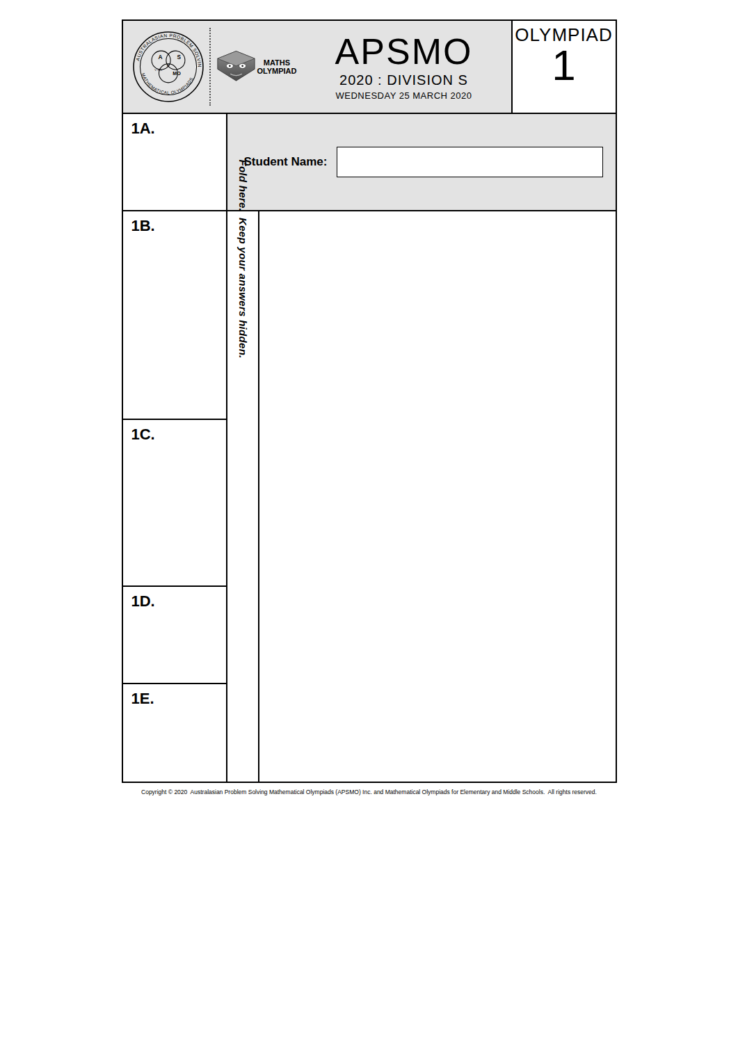AUSTRALASIAN PROBLEM SOLVING MATHEMATICAL OLYMPIADS A S MO P V·πrh
MATHS
OLYMPIAD
APSMO
2020 : DIVISION S
WEDNESDAY 25 MARCH 2020
OLYMPIAD
1
1A.
1B.
1C.
1D.
1E.
Student Name:
Fold here. Keep your answers hidden.
Copyright © 2020 Australasian Problem Solving Mathematical Olympiads (APSMO) Inc. and Mathematical Olympiads for Elementary and Middle Schools. All rights reserved.